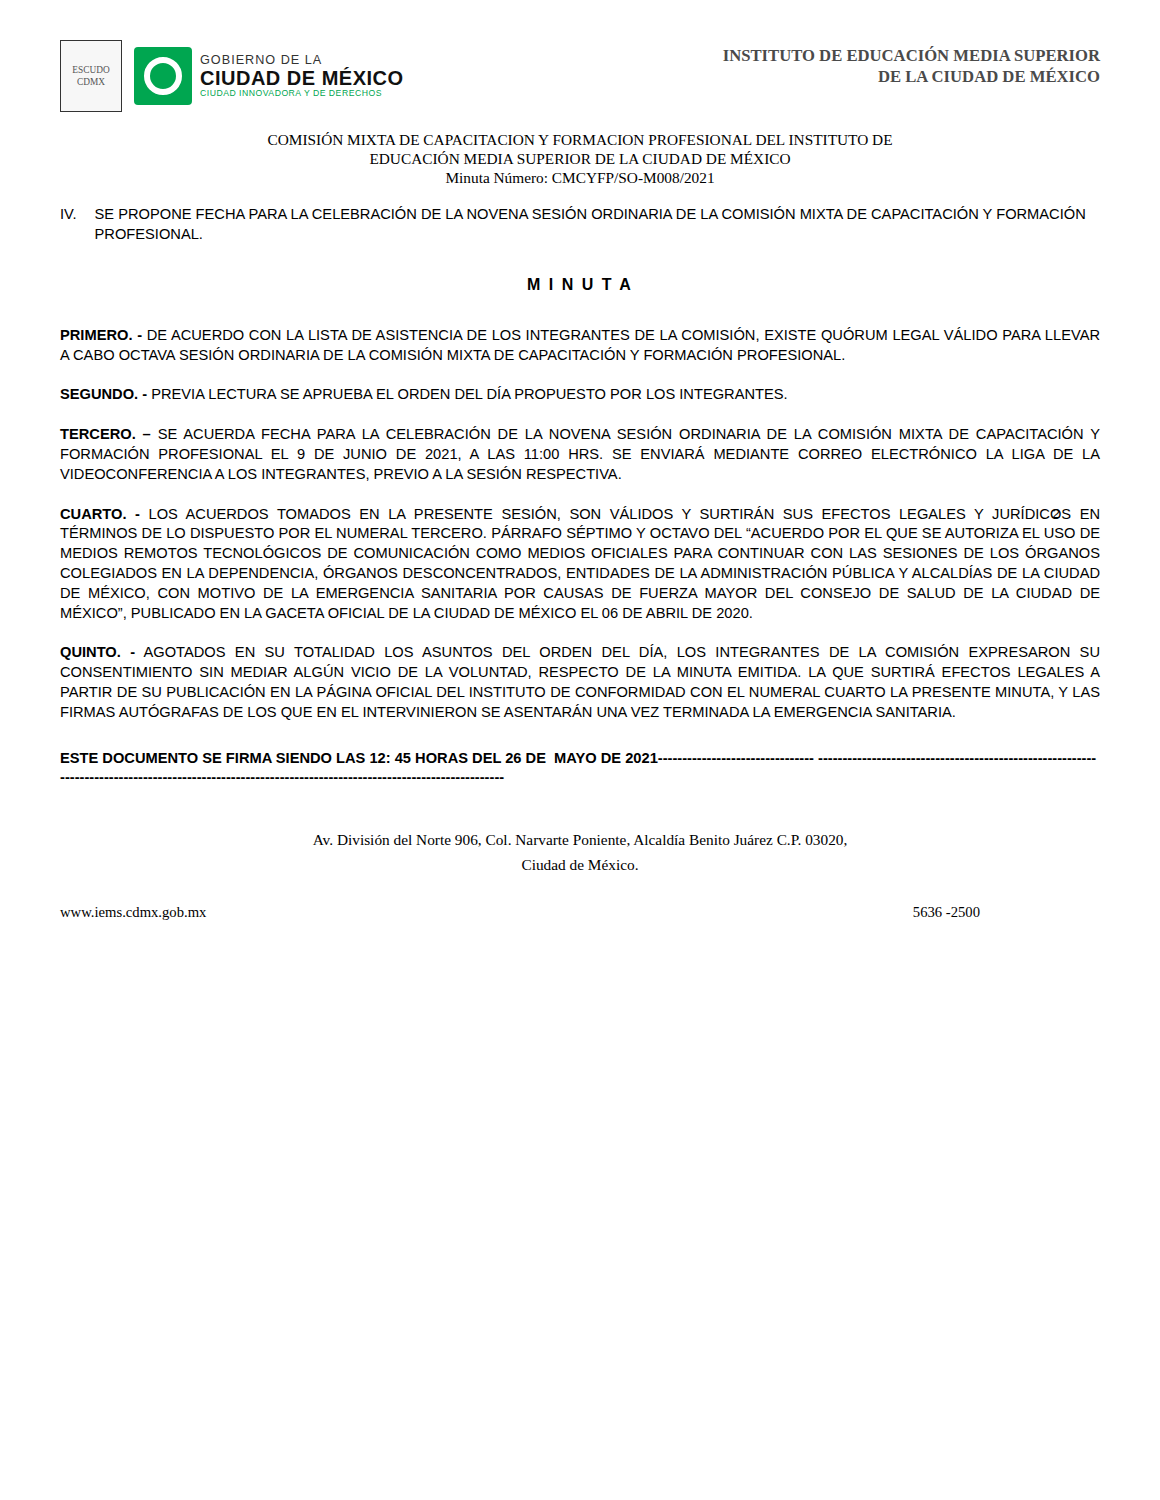ESCUDO
CDMX
GOBIERNO DE LA
CIUDAD DE MÉXICO
CIUDAD INNOVADORA Y DE DERECHOS
INSTITUTO DE EDUCACIÓN MEDIA SUPERIOR
DE LA CIUDAD DE MÉXICO
COMISIÓN MIXTA DE CAPACITACION Y FORMACION PROFESIONAL DEL INSTITUTO DE
EDUCACIÓN MEDIA SUPERIOR DE LA CIUDAD DE MÉXICO
Minuta Número: CMCYFP/SO-M008/2021
IV.
SE PROPONE FECHA PARA LA CELEBRACIÓN DE LA NOVENA SESIÓN ORDINARIA DE LA COMISIÓN MIXTA DE CAPACITACIÓN Y FORMACIÓN PROFESIONAL.
M I N U T A
PRIMERO. - DE ACUERDO CON LA LISTA DE ASISTENCIA DE LOS INTEGRANTES DE LA COMISIÓN, EXISTE QUÓRUM LEGAL VÁLIDO PARA LLEVAR A CABO OCTAVA SESIÓN ORDINARIA DE LA COMISIÓN MIXTA DE CAPACITACIÓN Y FORMACIÓN PROFESIONAL.
SEGUNDO. - PREVIA LECTURA SE APRUEBA EL ORDEN DEL DÍA PROPUESTO POR LOS INTEGRANTES.
TERCERO. – SE ACUERDA FECHA PARA LA CELEBRACIÓN DE LA NOVENA SESIÓN ORDINARIA DE LA COMISIÓN MIXTA DE CAPACITACIÓN Y FORMACIÓN PROFESIONAL EL 9 DE JUNIO DE 2021, A LAS 11:00 HRS. SE ENVIARÁ MEDIANTE CORREO ELECTRÓNICO LA LIGA DE LA VIDEOCONFERENCIA A LOS INTEGRANTES, PREVIO A LA SESIÓN RESPECTIVA.
2
CUARTO. - LOS ACUERDOS TOMADOS EN LA PRESENTE SESIÓN, SON VÁLIDOS Y SURTIRÁN SUS EFECTOS LEGALES Y JURÍDICOS EN TÉRMINOS DE LO DISPUESTO POR EL NUMERAL TERCERO. PÁRRAFO SÉPTIMO Y OCTAVO DEL “ACUERDO POR EL QUE SE AUTORIZA EL USO DE MEDIOS REMOTOS TECNOLÓGICOS DE COMUNICACIÓN COMO MEDIOS OFICIALES PARA CONTINUAR CON LAS SESIONES DE LOS ÓRGANOS COLEGIADOS EN LA DEPENDENCIA, ÓRGANOS DESCONCENTRADOS, ENTIDADES DE LA ADMINISTRACIÓN PÚBLICA Y ALCALDÍAS DE LA CIUDAD DE MÉXICO, CON MOTIVO DE LA EMERGENCIA SANITARIA POR CAUSAS DE FUERZA MAYOR DEL CONSEJO DE SALUD DE LA CIUDAD DE MÉXICO”, PUBLICADO EN LA GACETA OFICIAL DE LA CIUDAD DE MÉXICO EL 06 DE ABRIL DE 2020.
QUINTO. - AGOTADOS EN SU TOTALIDAD LOS ASUNTOS DEL ORDEN DEL DÍA, LOS INTEGRANTES DE LA COMISIÓN EXPRESARON SU CONSENTIMIENTO SIN MEDIAR ALGÚN VICIO DE LA VOLUNTAD, RESPECTO DE LA MINUTA EMITIDA. LA QUE SURTIRÁ EFECTOS LEGALES A PARTIR DE SU PUBLICACIÓN EN LA PÁGINA OFICIAL DEL INSTITUTO DE CONFORMIDAD CON EL NUMERAL CUARTO LA PRESENTE MINUTA, Y LAS FIRMAS AUTÓGRAFAS DE LOS QUE EN EL INTERVINIERON SE ASENTARÁN UNA VEZ TERMINADA LA EMERGENCIA SANITARIA.
ESTE DOCUMENTO SE FIRMA SIENDO LAS 12: 45 HORAS DEL 26 DE MAYO DE 2021-------------------------------- ----------------------------------------------------------------------------------------------------------------------------------------------------
Av. División del Norte 906, Col. Narvarte Poniente, Alcaldía Benito Juárez C.P. 03020,
Ciudad de México.
www.iems.cdmx.gob.mx
5636 -2500